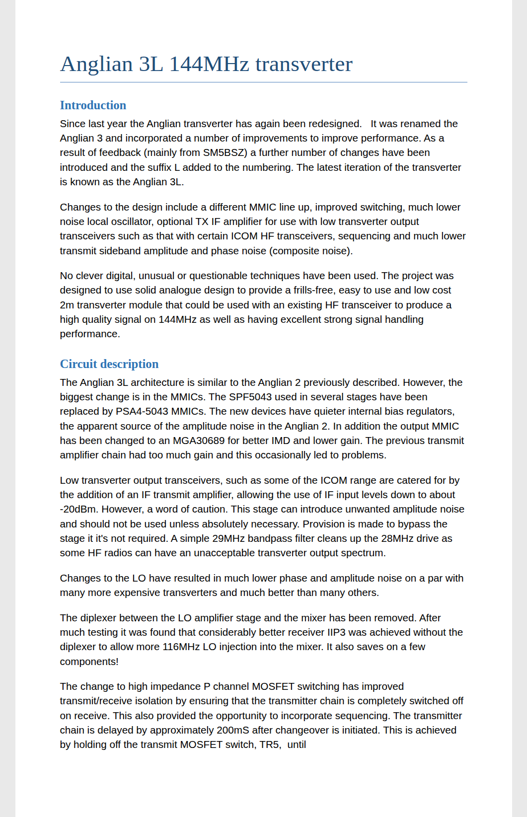Anglian 3L 144MHz transverter
Introduction
Since last year the Anglian transverter has again been redesigned. It was renamed the Anglian 3 and incorporated a number of improvements to improve performance. As a result of feedback (mainly from SM5BSZ) a further number of changes have been introduced and the suffix L added to the numbering. The latest iteration of the transverter is known as the Anglian 3L.
Changes to the design include a different MMIC line up, improved switching, much lower noise local oscillator, optional TX IF amplifier for use with low transverter output transceivers such as that with certain ICOM HF transceivers, sequencing and much lower transmit sideband amplitude and phase noise (composite noise).
No clever digital, unusual or questionable techniques have been used. The project was designed to use solid analogue design to provide a frills-free, easy to use and low cost 2m transverter module that could be used with an existing HF transceiver to produce a high quality signal on 144MHz as well as having excellent strong signal handling performance.
Circuit description
The Anglian 3L architecture is similar to the Anglian 2 previously described. However, the biggest change is in the MMICs. The SPF5043 used in several stages have been replaced by PSA4-5043 MMICs. The new devices have quieter internal bias regulators, the apparent source of the amplitude noise in the Anglian 2. In addition the output MMIC has been changed to an MGA30689 for better IMD and lower gain. The previous transmit amplifier chain had too much gain and this occasionally led to problems.
Low transverter output transceivers, such as some of the ICOM range are catered for by the addition of an IF transmit amplifier, allowing the use of IF input levels down to about -20dBm. However, a word of caution. This stage can introduce unwanted amplitude noise and should not be used unless absolutely necessary. Provision is made to bypass the stage it it's not required. A simple 29MHz bandpass filter cleans up the 28MHz drive as some HF radios can have an unacceptable transverter output spectrum.
Changes to the LO have resulted in much lower phase and amplitude noise on a par with many more expensive transverters and much better than many others.
The diplexer between the LO amplifier stage and the mixer has been removed. After much testing it was found that considerably better receiver IIP3 was achieved without the diplexer to allow more 116MHz LO injection into the mixer. It also saves on a few components!
The change to high impedance P channel MOSFET switching has improved transmit/receive isolation by ensuring that the transmitter chain is completely switched off on receive. This also provided the opportunity to incorporate sequencing. The transmitter chain is delayed by approximately 200mS after changeover is initiated. This is achieved by holding off the transmit MOSFET switch, TR5, until